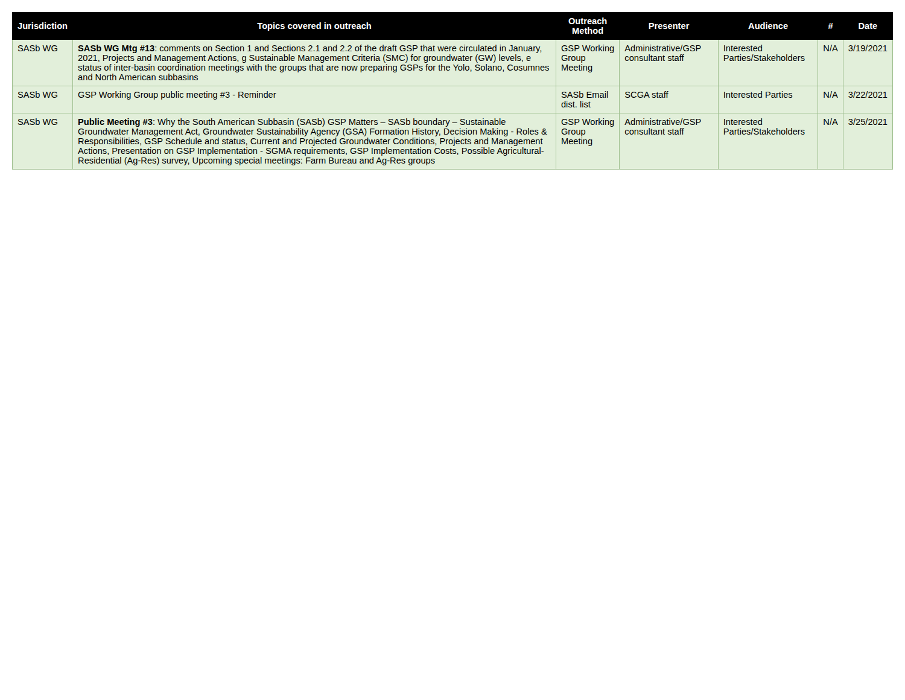| Jurisdiction | Topics covered in outreach | Outreach Method | Presenter | Audience | # | Date |
| --- | --- | --- | --- | --- | --- | --- |
| SASb WG | SASb WG Mtg #13 : comments on Section 1 and Sections 2.1 and 2.2 of the draft GSP that were circulated in January, 2021, Projects and Management Actions, g Sustainable Management Criteria (SMC) for groundwater (GW) levels, e status of inter-basin coordination meetings with the groups that are now preparing GSPs for the Yolo, Solano, Cosumnes and North American subbasins | GSP Working Group Meeting | Administrative/GSP consultant staff | Interested Parties/Stakeholders | N/A | 3/19/2021 |
| SASb WG | GSP Working Group public meeting #3 - Reminder | SASb Email dist. list | SCGA staff | Interested Parties | N/A | 3/22/2021 |
| SASb WG | Public Meeting #3 : Why the South American Subbasin (SASb) GSP Matters – SASb boundary – Sustainable Groundwater Management Act, Groundwater Sustainability Agency (GSA) Formation History, Decision Making - Roles & Responsibilities, GSP Schedule and status, Current and Projected Groundwater Conditions, Projects and Management Actions, Presentation on GSP Implementation - SGMA requirements, GSP Implementation Costs, Possible Agricultural-Residential (Ag-Res) survey, Upcoming special meetings: Farm Bureau and Ag-Res groups | GSP Working Group Meeting | Administrative/GSP consultant staff | Interested Parties/Stakeholders | N/A | 3/25/2021 |